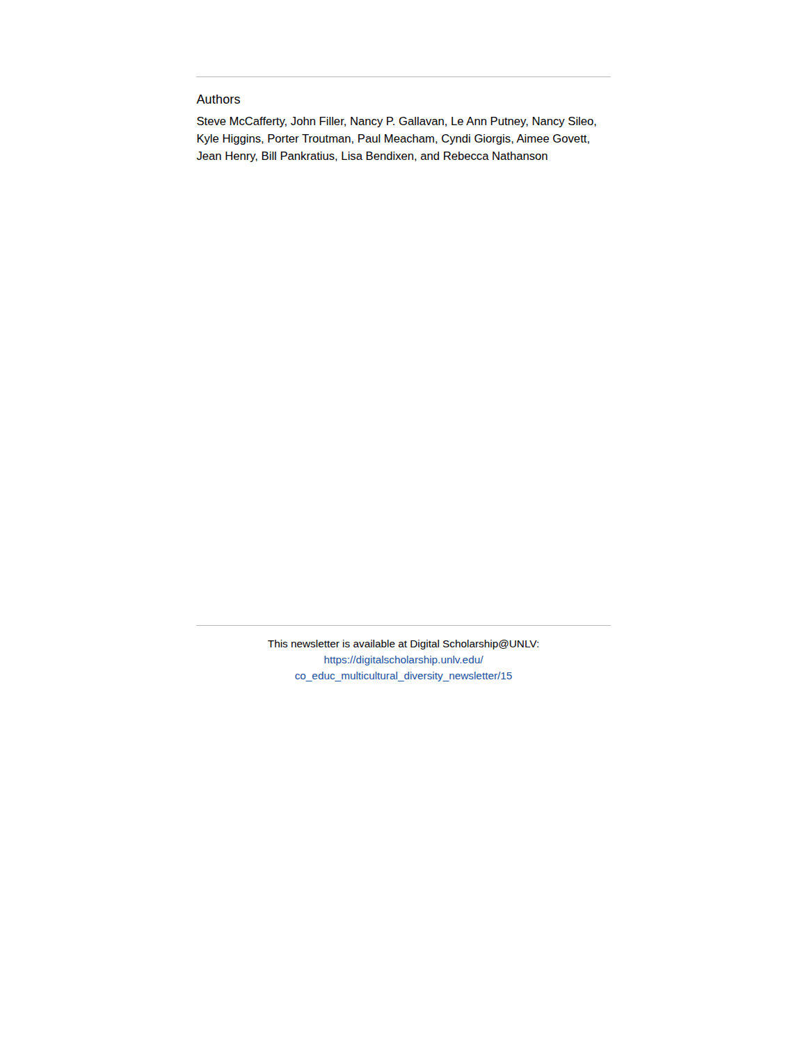Authors
Steve McCafferty, John Filler, Nancy P. Gallavan, Le Ann Putney, Nancy Sileo, Kyle Higgins, Porter Troutman, Paul Meacham, Cyndi Giorgis, Aimee Govett, Jean Henry, Bill Pankratius, Lisa Bendixen, and Rebecca Nathanson
This newsletter is available at Digital Scholarship@UNLV: https://digitalscholarship.unlv.edu/
co_educ_multicultural_diversity_newsletter/15